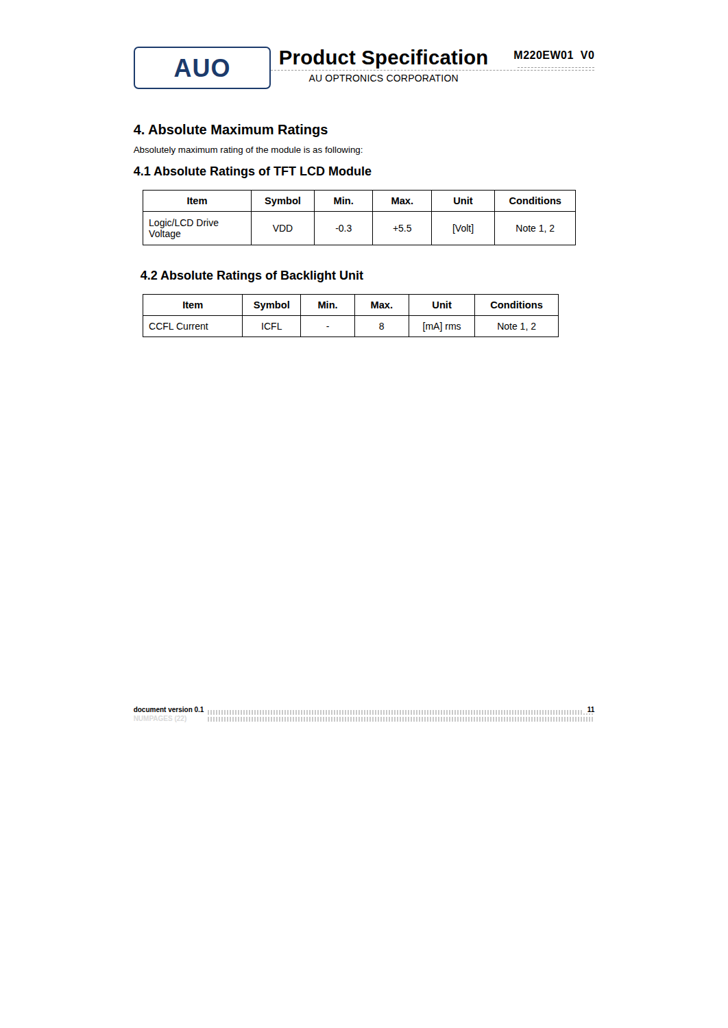AUO
Product Specification
AU OPTRONICS CORPORATION
M220EW01 V0
4. Absolute Maximum Ratings
Absolutely maximum rating of the module is as following:
4.1 Absolute Ratings of TFT LCD Module
| Item | Symbol | Min. | Max. | Unit | Conditions |
| --- | --- | --- | --- | --- | --- |
| Logic/LCD Drive Voltage | VDD | -0.3 | +5.5 | [Volt] | Note 1, 2 |
4.2 Absolute Ratings of Backlight Unit
| Item | Symbol | Min. | Max. | Unit | Conditions |
| --- | --- | --- | --- | --- | --- |
| CCFL Current | ICFL | - | 8 | [mA] rms | Note 1, 2 |
document version 0.1 NUMPAGES (22)
11